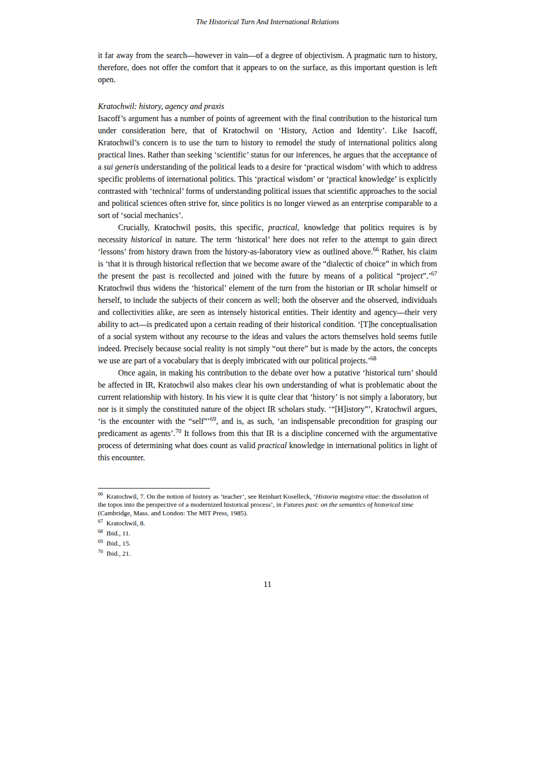The Historical Turn And International Relations
it far away from the search—however in vain—of a degree of objectivism. A pragmatic turn to history, therefore, does not offer the comfort that it appears to on the surface, as this important question is left open.
Kratochwil: history, agency and praxis
Isacoff’s argument has a number of points of agreement with the final contribution to the historical turn under consideration here, that of Kratochwil on ‘History, Action and Identity’. Like Isacoff, Kratochwil’s concern is to use the turn to history to remodel the study of international politics along practical lines. Rather than seeking ‘scientific’ status for our inferences, he argues that the acceptance of a sui generis understanding of the political leads to a desire for ‘practical wisdom’ with which to address specific problems of international politics. This ‘practical wisdom’ or ‘practical knowledge’ is explicitly contrasted with ‘technical’ forms of understanding political issues that scientific approaches to the social and political sciences often strive for, since politics is no longer viewed as an enterprise comparable to a sort of ‘social mechanics’.
Crucially, Kratochwil posits, this specific, practical, knowledge that politics requires is by necessity historical in nature. The term ‘historical’ here does not refer to the attempt to gain direct ‘lessons’ from history drawn from the history-as-laboratory view as outlined above.66 Rather, his claim is ‘that it is through historical reflection that we become aware of the “dialectic of choice” in which from the present the past is recollected and joined with the future by means of a political “project”.’67 Kratochwil thus widens the ‘historical’ element of the turn from the historian or IR scholar himself or herself, to include the subjects of their concern as well; both the observer and the observed, individuals and collectivities alike, are seen as intensely historical entities. Their identity and agency—their very ability to act—is predicated upon a certain reading of their historical condition. ‘[T]he conceptualisation of a social system without any recourse to the ideas and values the actors themselves hold seems futile indeed. Precisely because social reality is not simply “out there” but is made by the actors, the concepts we use are part of a vocabulary that is deeply imbricated with our political projects.’68
Once again, in making his contribution to the debate over how a putative ‘historical turn’ should be affected in IR, Kratochwil also makes clear his own understanding of what is problematic about the current relationship with history. In his view it is quite clear that ‘history’ is not simply a laboratory, but nor is it simply the constituted nature of the object IR scholars study. ‘“[H]istory”’, Kratochwil argues, ‘is the encounter with the “self”’69, and is, as such, ‘an indispensable precondition for grasping our predicament as agents’.70 It follows from this that IR is a discipline concerned with the argumentative process of determining what does count as valid practical knowledge in international politics in light of this encounter.
66 Kratochwil, 7. On the notion of history as ‘teacher’, see Reinhart Koselleck, ‘Historia magistra vitae: the dissolution of the topos into the perspective of a modernized historical process’, in Futures past: on the semantics of historical time (Cambridge, Mass. and London: The MIT Press, 1985).
67 Kratochwil, 8.
68 Ibid., 11.
69 Ibid., 15.
70 Ibid., 21.
11